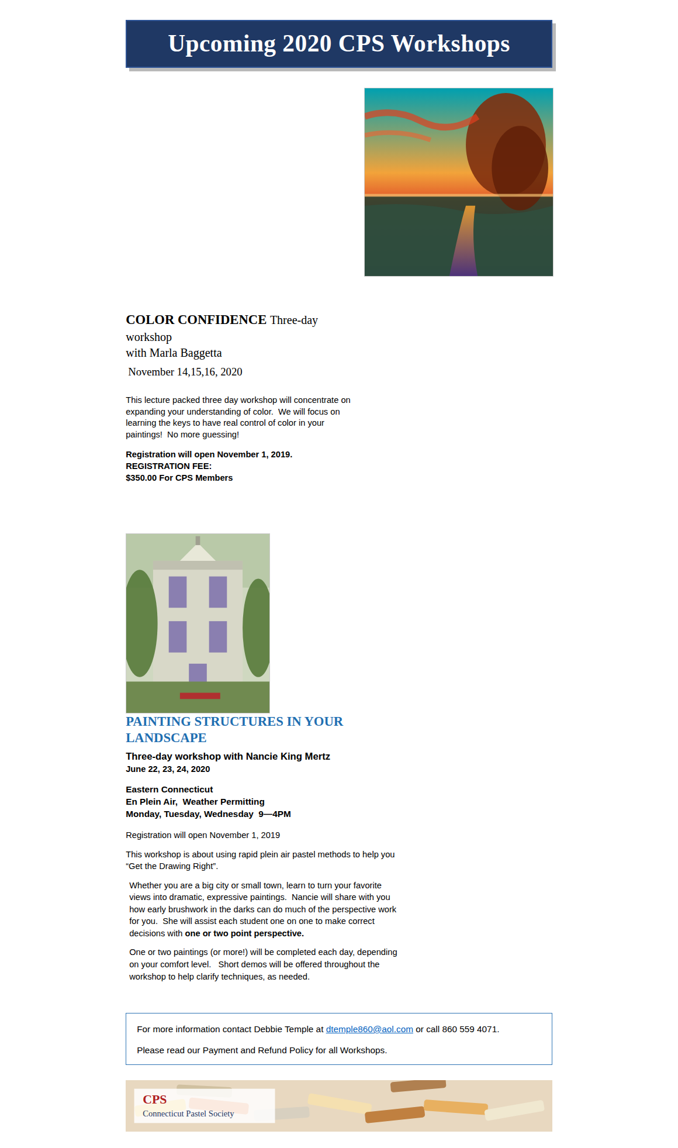Upcoming 2020 CPS Workshops
COLOR CONFIDENCE Three-day workshop
with Marla Baggetta
November 14,15,16, 2020
This lecture packed three day workshop will concentrate on expanding your understanding of color. We will focus on learning the keys to have real control of color in your paintings! No more guessing!
Registration will open November 1, 2019.
REGISTRATION FEE:
$350.00 For CPS Members
Painting Structures in your Landscape
Three-day workshop with Nancie King Mertz
June 22, 23, 24, 2020
Eastern Connecticut
En Plein Air, Weather Permitting
Monday, Tuesday, Wednesday 9—4PM
Registration will open November 1, 2019
This workshop is about using rapid plein air pastel methods to help you “Get the Drawing Right”.
Whether you are a big city or small town, learn to turn your favorite views into dramatic, expressive paintings. Nancie will share with you how early brushwork in the darks can do much of the perspective work for you. She will assist each student one on one to make correct decisions with one or two point perspective.
One or two paintings (or more!) will be completed each day, depending on your comfort level. Short demos will be offered throughout the workshop to help clarify techniques, as needed.
For more information contact Debbie Temple at dtemple860@aol.com or call 860 559 4071.
Please read our Payment and Refund Policy for all Workshops.